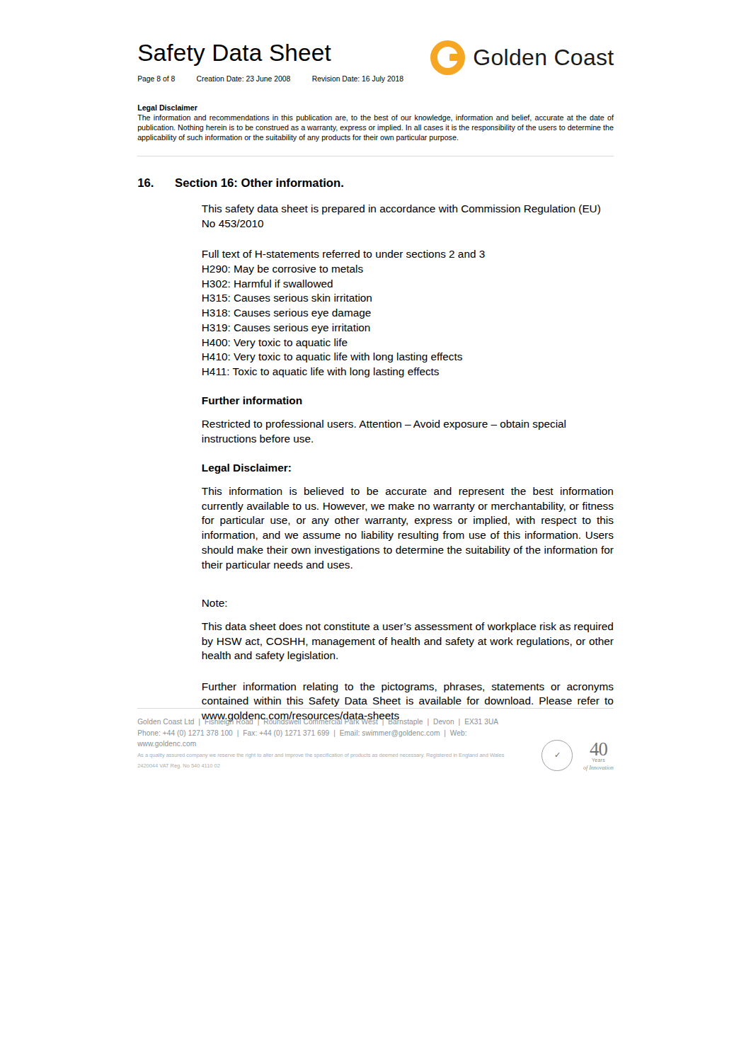Safety Data Sheet
Page 8 of 8 Creation Date: 23 June 2008 Revision Date: 16 July 2018
Golden Coast
Legal Disclaimer
The information and recommendations in this publication are, to the best of our knowledge, information and belief, accurate at the date of publication. Nothing herein is to be construed as a warranty, express or implied. In all cases it is the responsibility of the users to determine the applicability of such information or the suitability of any products for their own particular purpose.
16.
Section 16: Other information.
This safety data sheet is prepared in accordance with Commission Regulation (EU) No 453/2010
Full text of H-statements referred to under sections 2 and 3
H290: May be corrosive to metals
H302: Harmful if swallowed
H315: Causes serious skin irritation
H318: Causes serious eye damage
H319: Causes serious eye irritation
H400: Very toxic to aquatic life
H410: Very toxic to aquatic life with long lasting effects
H411: Toxic to aquatic life with long lasting effects
Further information
Restricted to professional users. Attention – Avoid exposure – obtain special instructions before use.
Legal Disclaimer:
This information is believed to be accurate and represent the best information currently available to us. However, we make no warranty or merchantability, or fitness for particular use, or any other warranty, express or implied, with respect to this information, and we assume no liability resulting from use of this information. Users should make their own investigations to determine the suitability of the information for their particular needs and uses.
Note:
This data sheet does not constitute a user’s assessment of workplace risk as required by HSW act, COSHH, management of health and safety at work regulations, or other health and safety legislation.
Further information relating to the pictograms, phrases, statements or acronyms contained within this Safety Data Sheet is available for download. Please refer to www.goldenc.com/resources/data-sheets
Golden Coast Ltd | Fishleigh Road | Roundswell Commercial Park West | Barnstaple | Devon | EX31 3UA
Phone: +44 (0) 1271 378 100 | Fax: +44 (0) 1271 371 699 | Email: swimmer@goldenc.com | Web: www.goldenc.com
As a quality assured company we reserve the right to alter and improve the specification of products as deemed necessary. Registered in England and Wales 2420044 VAT Reg. No 540 4110 02
✓
40
Years
of Innovation